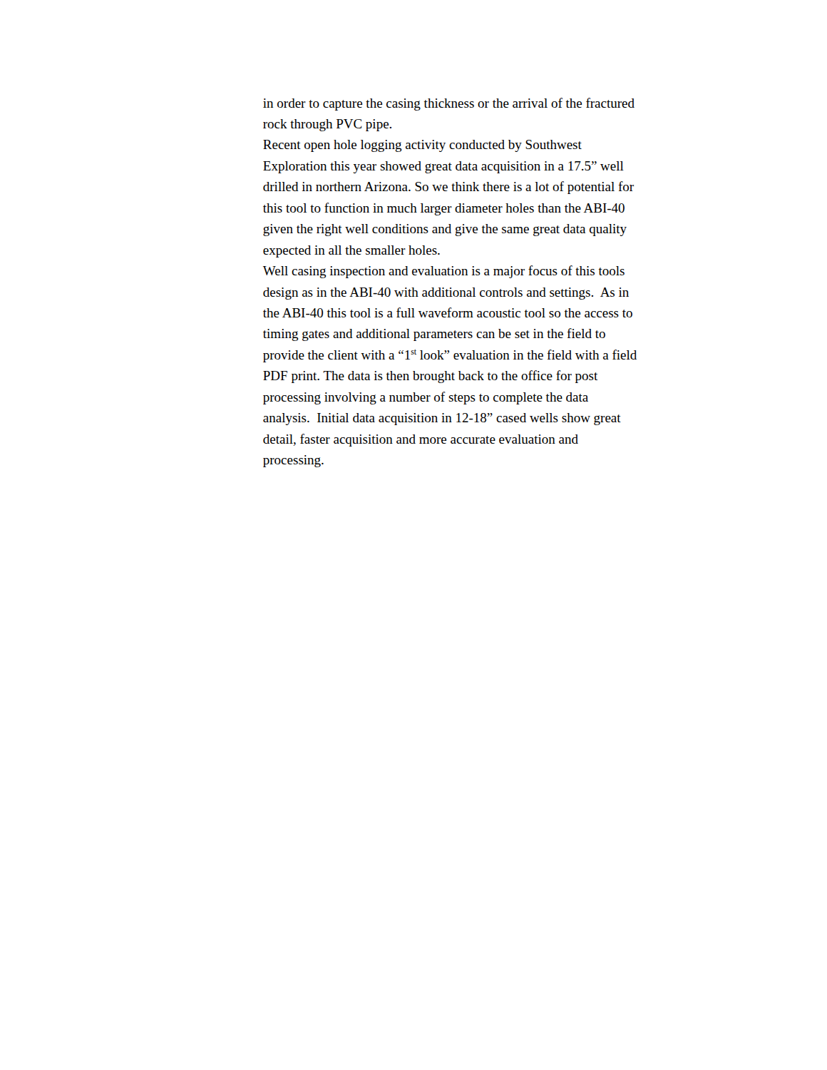in order to capture the casing thickness or the arrival of the fractured rock through PVC pipe.
Recent open hole logging activity conducted by Southwest Exploration this year showed great data acquisition in a 17.5” well drilled in northern Arizona. So we think there is a lot of potential for this tool to function in much larger diameter holes than the ABI-40 given the right well conditions and give the same great data quality expected in all the smaller holes.
Well casing inspection and evaluation is a major focus of this tools design as in the ABI-40 with additional controls and settings. As in the ABI-40 this tool is a full waveform acoustic tool so the access to timing gates and additional parameters can be set in the field to provide the client with a “1st look” evaluation in the field with a field PDF print. The data is then brought back to the office for post processing involving a number of steps to complete the data analysis. Initial data acquisition in 12-18” cased wells show great detail, faster acquisition and more accurate evaluation and processing.